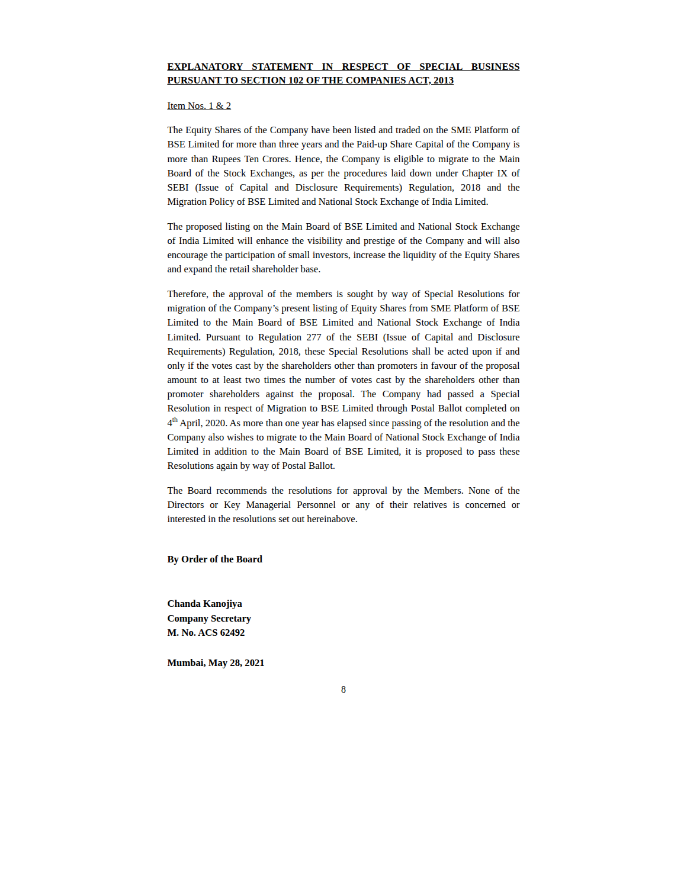EXPLANATORY STATEMENT IN RESPECT OF SPECIAL BUSINESS PURSUANT TO SECTION 102 OF THE COMPANIES ACT, 2013
Item Nos. 1 & 2
The Equity Shares of the Company have been listed and traded on the SME Platform of BSE Limited for more than three years and the Paid-up Share Capital of the Company is more than Rupees Ten Crores. Hence, the Company is eligible to migrate to the Main Board of the Stock Exchanges, as per the procedures laid down under Chapter IX of SEBI (Issue of Capital and Disclosure Requirements) Regulation, 2018 and the Migration Policy of BSE Limited and National Stock Exchange of India Limited.
The proposed listing on the Main Board of BSE Limited and National Stock Exchange of India Limited will enhance the visibility and prestige of the Company and will also encourage the participation of small investors, increase the liquidity of the Equity Shares and expand the retail shareholder base.
Therefore, the approval of the members is sought by way of Special Resolutions for migration of the Company’s present listing of Equity Shares from SME Platform of BSE Limited to the Main Board of BSE Limited and National Stock Exchange of India Limited. Pursuant to Regulation 277 of the SEBI (Issue of Capital and Disclosure Requirements) Regulation, 2018, these Special Resolutions shall be acted upon if and only if the votes cast by the shareholders other than promoters in favour of the proposal amount to at least two times the number of votes cast by the shareholders other than promoter shareholders against the proposal. The Company had passed a Special Resolution in respect of Migration to BSE Limited through Postal Ballot completed on 4th April, 2020. As more than one year has elapsed since passing of the resolution and the Company also wishes to migrate to the Main Board of National Stock Exchange of India Limited in addition to the Main Board of BSE Limited, it is proposed to pass these Resolutions again by way of Postal Ballot.
The Board recommends the resolutions for approval by the Members. None of the Directors or Key Managerial Personnel or any of their relatives is concerned or interested in the resolutions set out hereinabove.
By Order of the Board
Chanda Kanojiya Company Secretary M. No. ACS 62492
Mumbai, May 28, 2021
8